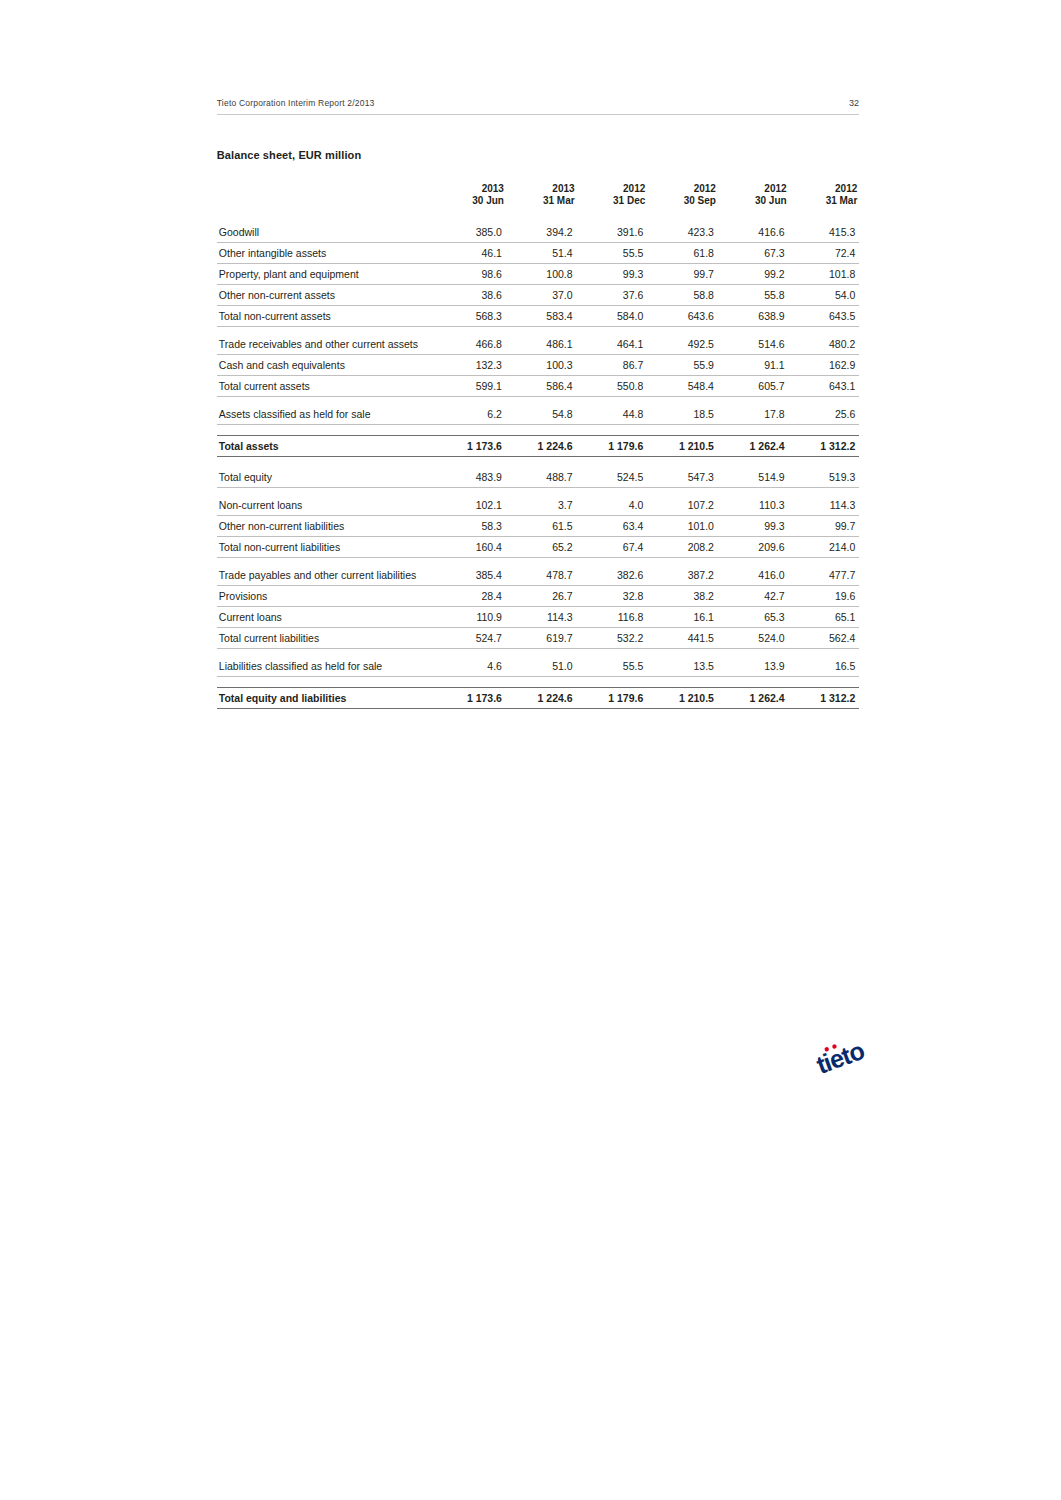Tieto Corporation Interim Report 2/2013
32
Balance sheet, EUR million
| | 2013 30 Jun | 2013 31 Mar | 2012 31 Dec | 2012 30 Sep | 2012 30 Jun | 2012 31 Mar |
| --- | --- | --- | --- | --- | --- | --- |
| Goodwill | 385.0 | 394.2 | 391.6 | 423.3 | 416.6 | 415.3 |
| Other intangible assets | 46.1 | 51.4 | 55.5 | 61.8 | 67.3 | 72.4 |
| Property, plant and equipment | 98.6 | 100.8 | 99.3 | 99.7 | 99.2 | 101.8 |
| Other non-current assets | 38.6 | 37.0 | 37.6 | 58.8 | 55.8 | 54.0 |
| Total non-current assets | 568.3 | 583.4 | 584.0 | 643.6 | 638.9 | 643.5 |
| Trade receivables and other current assets | 466.8 | 486.1 | 464.1 | 492.5 | 514.6 | 480.2 |
| Cash and cash equivalents | 132.3 | 100.3 | 86.7 | 55.9 | 91.1 | 162.9 |
| Total current assets | 599.1 | 586.4 | 550.8 | 548.4 | 605.7 | 643.1 |
| Assets classified as held for sale | 6.2 | 54.8 | 44.8 | 18.5 | 17.8 | 25.6 |
| Total assets | 1 173.6 | 1 224.6 | 1 179.6 | 1 210.5 | 1 262.4 | 1 312.2 |
| Total equity | 483.9 | 488.7 | 524.5 | 547.3 | 514.9 | 519.3 |
| Non-current loans | 102.1 | 3.7 | 4.0 | 107.2 | 110.3 | 114.3 |
| Other non-current liabilities | 58.3 | 61.5 | 63.4 | 101.0 | 99.3 | 99.7 |
| Total non-current liabilities | 160.4 | 65.2 | 67.4 | 208.2 | 209.6 | 214.0 |
| Trade payables and other current liabilities | 385.4 | 478.7 | 382.6 | 387.2 | 416.0 | 477.7 |
| Provisions | 28.4 | 26.7 | 32.8 | 38.2 | 42.7 | 19.6 |
| Current loans | 110.9 | 114.3 | 116.8 | 16.1 | 65.3 | 65.1 |
| Total current liabilities | 524.7 | 619.7 | 532.2 | 441.5 | 524.0 | 562.4 |
| Liabilities classified as held for sale | 4.6 | 51.0 | 55.5 | 13.5 | 13.9 | 16.5 |
| Total equity and liabilities | 1 173.6 | 1 224.6 | 1 179.6 | 1 210.5 | 1 262.4 | 1 312.2 |
tieto